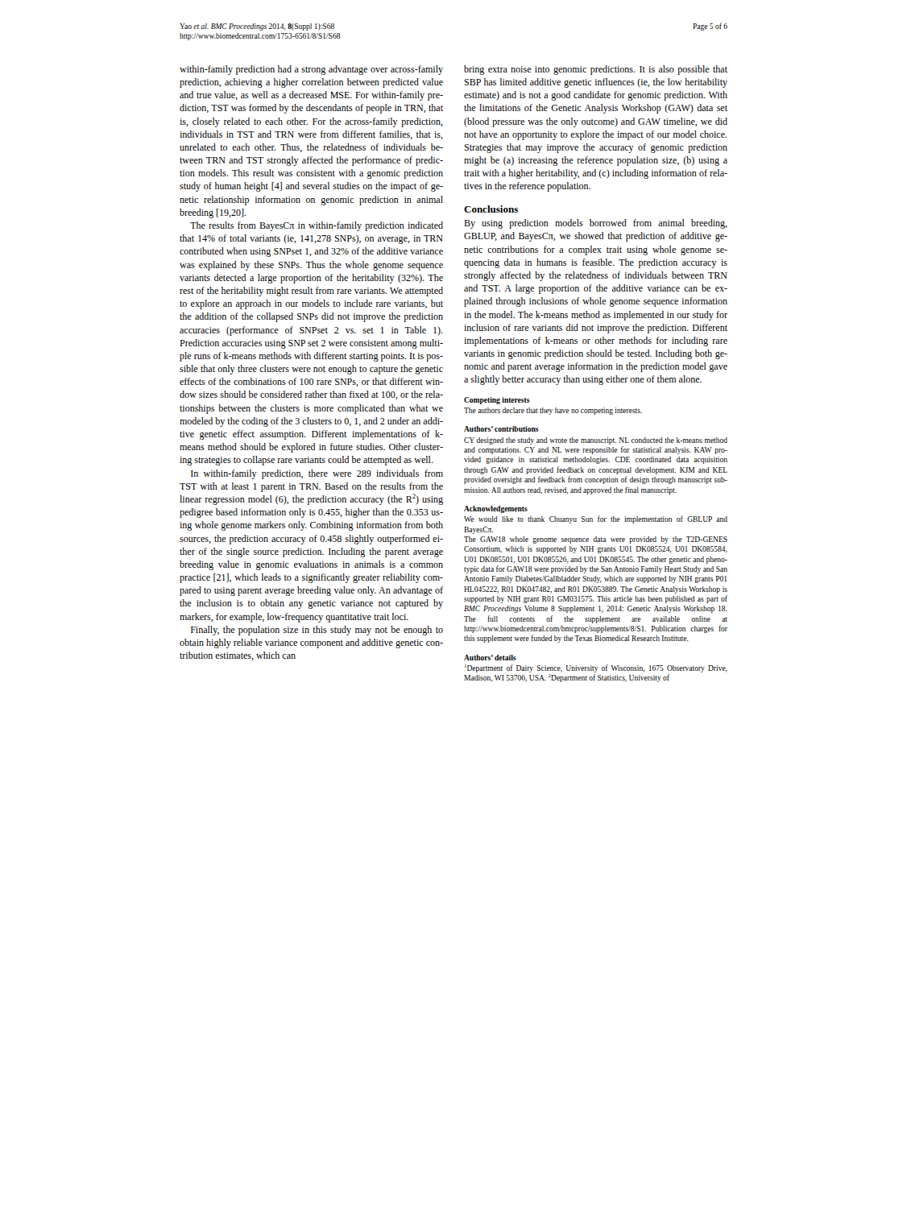Yao et al. BMC Proceedings 2014, 8(Suppl 1):S68
http://www.biomedcentral.com/1753-6561/8/S1/S68
Page 5 of 6
within-family prediction had a strong advantage over across-family prediction, achieving a higher correlation between predicted value and true value, as well as a decreased MSE. For within-family prediction, TST was formed by the descendants of people in TRN, that is, closely related to each other. For the across-family prediction, individuals in TST and TRN were from different families, that is, unrelated to each other. Thus, the relatedness of individuals between TRN and TST strongly affected the performance of prediction models. This result was consistent with a genomic prediction study of human height [4] and several studies on the impact of genetic relationship information on genomic prediction in animal breeding [19,20].
The results from BayesCπ in within-family prediction indicated that 14% of total variants (ie, 141,278 SNPs), on average, in TRN contributed when using SNPset 1, and 32% of the additive variance was explained by these SNPs. Thus the whole genome sequence variants detected a large proportion of the heritability (32%). The rest of the heritability might result from rare variants. We attempted to explore an approach in our models to include rare variants, but the addition of the collapsed SNPs did not improve the prediction accuracies (performance of SNPset 2 vs. set 1 in Table 1). Prediction accuracies using SNP set 2 were consistent among multiple runs of k-means methods with different starting points. It is possible that only three clusters were not enough to capture the genetic effects of the combinations of 100 rare SNPs, or that different window sizes should be considered rather than fixed at 100, or the relationships between the clusters is more complicated than what we modeled by the coding of the 3 clusters to 0, 1, and 2 under an additive genetic effect assumption. Different implementations of k-means method should be explored in future studies. Other clustering strategies to collapse rare variants could be attempted as well.
In within-family prediction, there were 289 individuals from TST with at least 1 parent in TRN. Based on the results from the linear regression model (6), the prediction accuracy (the R2) using pedigree based information only is 0.455, higher than the 0.353 using whole genome markers only. Combining information from both sources, the prediction accuracy of 0.458 slightly outperformed either of the single source prediction. Including the parent average breeding value in genomic evaluations in animals is a common practice [21], which leads to a significantly greater reliability compared to using parent average breeding value only. An advantage of the inclusion is to obtain any genetic variance not captured by markers, for example, low-frequency quantitative trait loci.
Finally, the population size in this study may not be enough to obtain highly reliable variance component and additive genetic contribution estimates, which can
bring extra noise into genomic predictions. It is also possible that SBP has limited additive genetic influences (ie, the low heritability estimate) and is not a good candidate for genomic prediction. With the limitations of the Genetic Analysis Workshop (GAW) data set (blood pressure was the only outcome) and GAW timeline, we did not have an opportunity to explore the impact of our model choice. Strategies that may improve the accuracy of genomic prediction might be (a) increasing the reference population size, (b) using a trait with a higher heritability, and (c) including information of relatives in the reference population.
Conclusions
By using prediction models borrowed from animal breeding, GBLUP, and BayesCπ, we showed that prediction of additive genetic contributions for a complex trait using whole genome sequencing data in humans is feasible. The prediction accuracy is strongly affected by the relatedness of individuals between TRN and TST. A large proportion of the additive variance can be explained through inclusions of whole genome sequence information in the model. The k-means method as implemented in our study for inclusion of rare variants did not improve the prediction. Different implementations of k-means or other methods for including rare variants in genomic prediction should be tested. Including both genomic and parent average information in the prediction model gave a slightly better accuracy than using either one of them alone.
Competing interests
The authors declare that they have no competing interests.
Authors’ contributions
CY designed the study and wrote the manuscript. NL conducted the k-means method and computations. CY and NL were responsible for statistical analysis. KAW provided guidance in statistical methodologies. CDE coordinated data acquisition through GAW and provided feedback on conceptual development. KJM and KEL provided oversight and feedback from conception of design through manuscript submission. All authors read, revised, and approved the final manuscript.
Acknowledgements
We would like to thank Chuanyu Sun for the implementation of GBLUP and BayesCπ.
The GAW18 whole genome sequence data were provided by the T2D-GENES Consortium, which is supported by NIH grants U01 DK085524, U01 DK085584, U01 DK085501, U01 DK085526, and U01 DK085545. The other genetic and phenotypic data for GAW18 were provided by the San Antonio Family Heart Study and San Antonio Family Diabetes/Gallbladder Study, which are supported by NIH grants P01 HL045222, R01 DK047482, and R01 DK053889. The Genetic Analysis Workshop is supported by NIH grant R01 GM031575. This article has been published as part of BMC Proceedings Volume 8 Supplement 1, 2014: Genetic Analysis Workshop 18. The full contents of the supplement are available online at http://www.biomedcentral.com/bmcproc/supplements/8/S1. Publication charges for this supplement were funded by the Texas Biomedical Research Institute.
Authors’ details
1Department of Dairy Science, University of Wisconsin, 1675 Observatory Drive, Madison, WI 53706, USA. 2Department of Statistics, University of